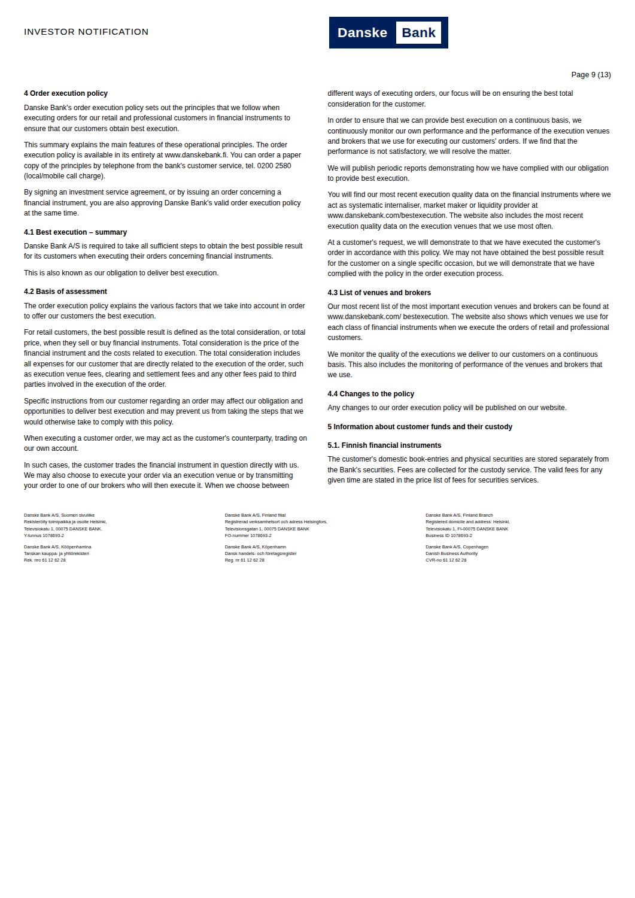INVESTOR NOTIFICATION
Danske Bank
Page 9 (13)
4 Order execution policy
Danske Bank's order execution policy sets out the principles that we follow when executing orders for our retail and professional customers in financial instruments to ensure that our customers obtain best execution.
This summary explains the main features of these operational principles. The order execution policy is available in its entirety at www.danskebank.fi. You can order a paper copy of the principles by telephone from the bank's customer service, tel. 0200 2580 (local/mobile call charge).
By signing an investment service agreement, or by issuing an order concerning a financial instrument, you are also approving Danske Bank's valid order execution policy at the same time.
4.1 Best execution – summary
Danske Bank A/S is required to take all sufficient steps to obtain the best possible result for its customers when executing their orders concerning financial instruments.
This is also known as our obligation to deliver best execution.
4.2 Basis of assessment
The order execution policy explains the various factors that we take into account in order to offer our customers the best execution.
For retail customers, the best possible result is defined as the total consideration, or total price, when they sell or buy financial instruments. Total consideration is the price of the financial instrument and the costs related to execution. The total consideration includes all expenses for our customer that are directly related to the execution of the order, such as execution venue fees, clearing and settlement fees and any other fees paid to third parties involved in the execution of the order.
Specific instructions from our customer regarding an order may affect our obligation and opportunities to deliver best execution and may prevent us from taking the steps that we would otherwise take to comply with this policy.
When executing a customer order, we may act as the customer's counterparty, trading on our own account.
In such cases, the customer trades the financial instrument in question directly with us. We may also choose to execute your order via an execution venue or by transmitting your order to one of our brokers who will then execute it. When we choose between different ways of executing orders, our focus will be on ensuring the best total consideration for the customer.
In order to ensure that we can provide best execution on a continuous basis, we continuously monitor our own performance and the performance of the execution venues and brokers that we use for executing our customers' orders. If we find that the performance is not satisfactory, we will resolve the matter.
We will publish periodic reports demonstrating how we have complied with our obligation to provide best execution.
You will find our most recent execution quality data on the financial instruments where we act as systematic internaliser, market maker or liquidity provider at www.danskebank.com/bestexecution. The website also includes the most recent execution quality data on the execution venues that we use most often.
At a customer's request, we will demonstrate to that we have executed the customer's order in accordance with this policy. We may not have obtained the best possible result for the customer on a single specific occasion, but we will demonstrate that we have complied with the policy in the order execution process.
4.3 List of venues and brokers
Our most recent list of the most important execution venues and brokers can be found at www.danskebank.com/ bestexecution. The website also shows which venues we use for each class of financial instruments when we execute the orders of retail and professional customers.
We monitor the quality of the executions we deliver to our customers on a continuous basis. This also includes the monitoring of performance of the venues and brokers that we use.
4.4 Changes to the policy
Any changes to our order execution policy will be published on our website.
5 Information about customer funds and their custody
5.1. Finnish financial instruments
The customer's domestic book-entries and physical securities are stored separately from the Bank's securities. Fees are collected for the custody service. The valid fees for any given time are stated in the price list of fees for securities services.
Danske Bank A/S, Suomen sivuliike
Rekisteröity toimipaikka ja osoite Helsinki,
Televisiokatu 1, 00075 DANSKE BANK.
Y-tunnus 1078693-2
Danske Bank A/S, Kööpenhamina
Tanskan kauppa- ja yhtiörekisteri
Rek. nro 61 12 62 28
Danske Bank A/S, Finland filial
Registrerad verksamhetsort och adress Helsingfors,
Televisionsgatan 1, 00075 DANSKE BANK
FO-nummer 1078693-2
Danske Bank A/S, Köpenhamn
Dansk handels- och företagsregister
Reg. nr 61 12 62 28
Danske Bank A/S, Finland Branch
Registered domicile and address: Helsinki,
Televisiokatu 1, FI-00075 DANSKE BANK
Business ID 1078693-2
Danske Bank A/S, Copenhagen
Danish Business Authority
CVR-no 61 12 62 28